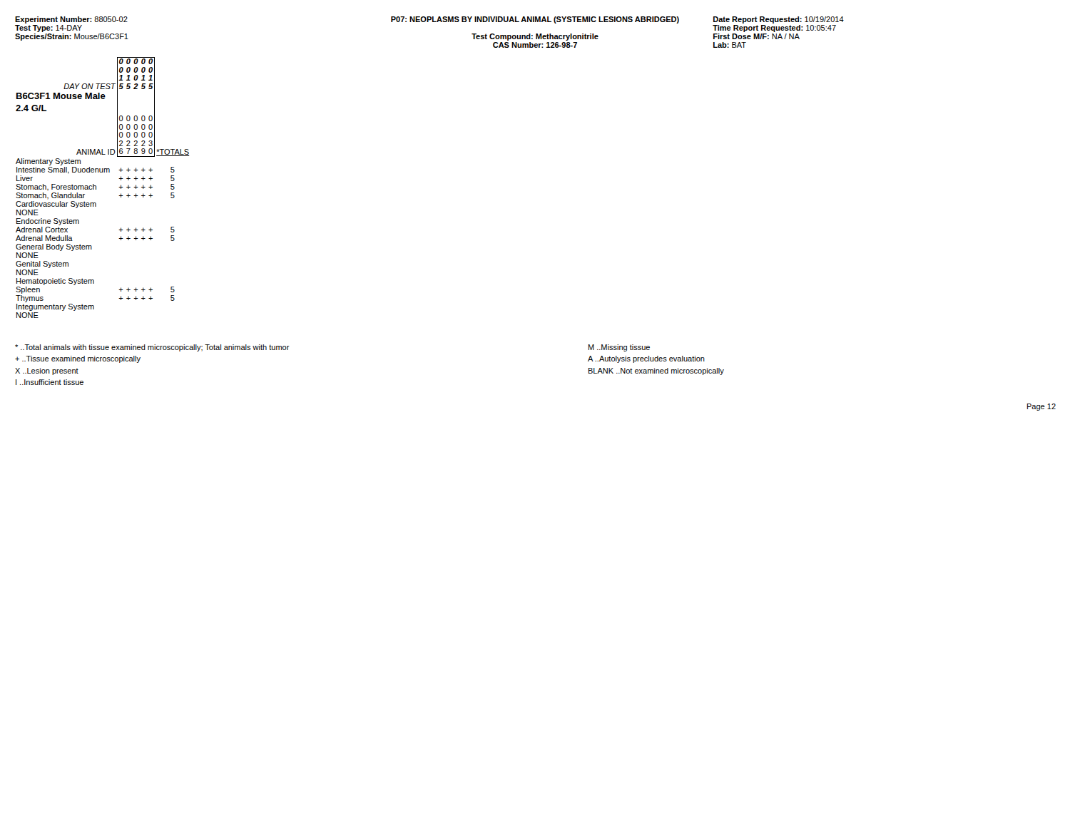| Experiment Number: 88050-02 Test Type: 14-DAY Species/Strain: Mouse/B6C3F1 | P07: NEOPLASMS BY INDIVIDUAL ANIMAL (SYSTEMIC LESIONS ABRIDGED) Test Compound: Methacrylonitrile CAS Number: 126-98-7 | Date Report Requested: 10/19/2014 Time Report Requested: 10:05:47 First Dose M/F: NA / NA Lab: BAT |
| DAY ON TEST | 0 0 1 5 | 0 0 1 5 | 0 0 0 2 | 0 0 1 5 | 0 0 1 5 | |
| B6C3F1 Mouse Male 2.4 G/L | | | | | | |
| ANIMAL ID | 0 0 0 2 6 | 0 0 0 2 7 | 0 0 0 2 8 | 0 0 0 2 9 | 0 0 0 3 0 | *TOTALS |
| Alimentary System |
| Intestine Small, Duodenum | + | + | + | + | + | 5 |
| Liver | + | + | + | + | + | 5 |
| Stomach, Forestomach | + | + | + | + | + | 5 |
| Stomach, Glandular | + | + | + | + | + | 5 |
| Cardiovascular System |
| NONE |
| Endocrine System |
| Adrenal Cortex | + | + | + | + | + | 5 |
| Adrenal Medulla | + | + | + | + | + | 5 |
| General Body System |
| NONE |
| Genital System |
| NONE |
| Hematopoietic System |
| Spleen | + | + | + | + | + | 5 |
| Thymus | + | + | + | + | + | 5 |
| Integumentary System |
| NONE |
| * ..Total animals with tissue examined microscopically; Total animals with tumor + ..Tissue examined microscopically X ..Lesion present I ..Insufficient tissue | M ..Missing tissue A ..Autolysis precludes evaluation BLANK ..Not examined microscopically |
Page 12